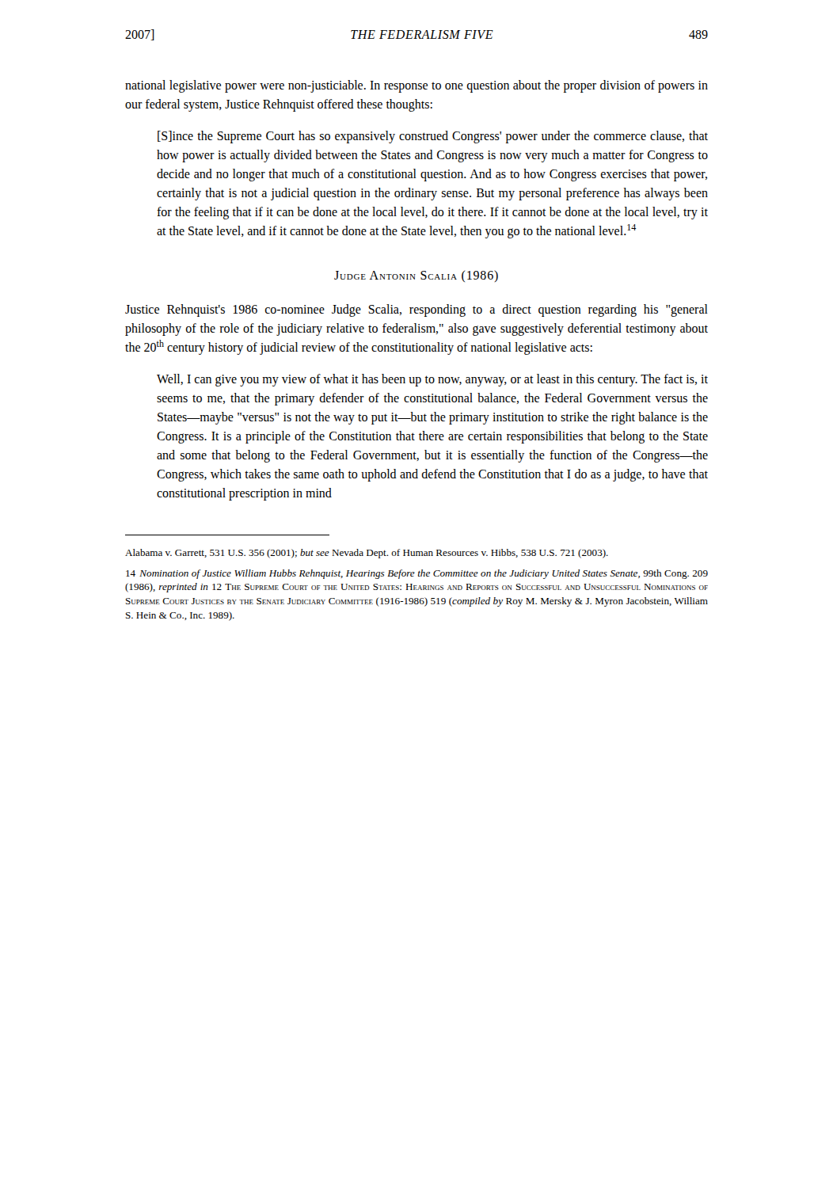2007] THE FEDERALISM FIVE 489
national legislative power were non-justiciable. In response to one question about the proper division of powers in our federal system, Justice Rehnquist offered these thoughts:
[S]ince the Supreme Court has so expansively construed Congress' power under the commerce clause, that how power is actually divided between the States and Congress is now very much a matter for Congress to decide and no longer that much of a constitutional question. And as to how Congress exercises that power, certainly that is not a judicial question in the ordinary sense. But my personal preference has always been for the feeling that if it can be done at the local level, do it there. If it cannot be done at the local level, try it at the State level, and if it cannot be done at the State level, then you go to the national level.14
Judge Antonin Scalia (1986)
Justice Rehnquist's 1986 co-nominee Judge Scalia, responding to a direct question regarding his "general philosophy of the role of the judiciary relative to federalism," also gave suggestively deferential testimony about the 20th century history of judicial review of the constitutionality of national legislative acts:
Well, I can give you my view of what it has been up to now, anyway, or at least in this century. The fact is, it seems to me, that the primary defender of the constitutional balance, the Federal Government versus the States—maybe "versus" is not the way to put it—but the primary institution to strike the right balance is the Congress. It is a principle of the Constitution that there are certain responsibilities that belong to the State and some that belong to the Federal Government, but it is essentially the function of the Congress—the Congress, which takes the same oath to uphold and defend the Constitution that I do as a judge, to have that constitutional prescription in mind
Alabama v. Garrett, 531 U.S. 356 (2001); but see Nevada Dept. of Human Resources v. Hibbs, 538 U.S. 721 (2003).
14 Nomination of Justice William Hubbs Rehnquist, Hearings Before the Committee on the Judiciary United States Senate, 99th Cong. 209 (1986), reprinted in 12 The Supreme Court of the United States: Hearings and Reports on Successful and Unsuccessful Nominations of Supreme Court Justices by the Senate Judiciary Committee (1916-1986) 519 (compiled by Roy M. Mersky & J. Myron Jacobstein, William S. Hein & Co., Inc. 1989).